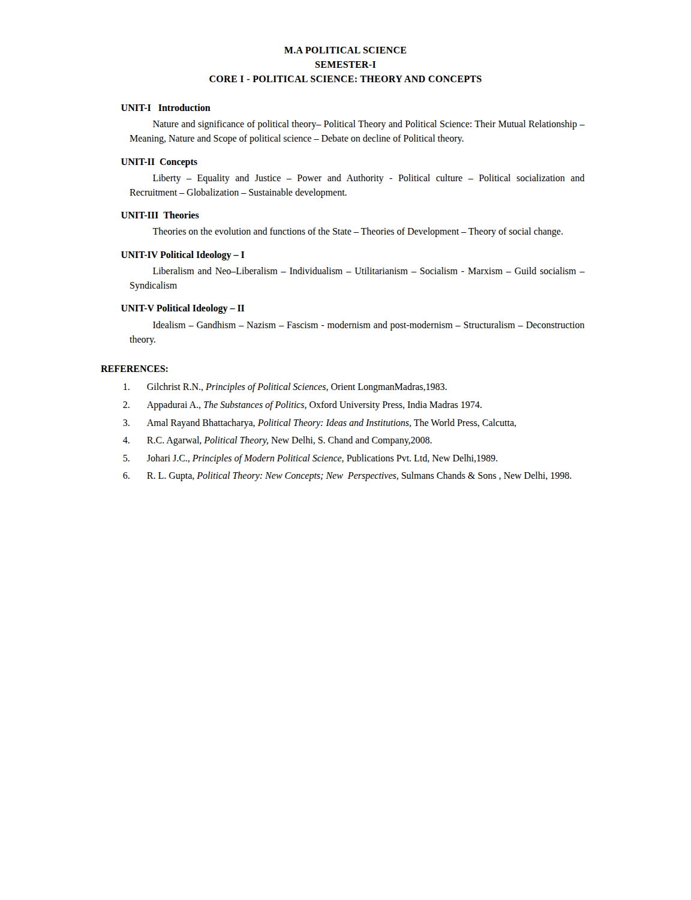M.A POLITICAL SCIENCE
SEMESTER-I
CORE I - POLITICAL SCIENCE: THEORY AND CONCEPTS
UNIT-I Introduction
Nature and significance of political theory– Political Theory and Political Science: Their Mutual Relationship – Meaning, Nature and Scope of political science – Debate on decline of Political theory.
UNIT-II Concepts
Liberty – Equality and Justice – Power and Authority - Political culture – Political socialization and Recruitment – Globalization – Sustainable development.
UNIT-III Theories
Theories on the evolution and functions of the State – Theories of Development – Theory of social change.
UNIT-IV Political Ideology – I
Liberalism and Neo–Liberalism – Individualism – Utilitarianism – Socialism - Marxism – Guild socialism – Syndicalism
UNIT-V Political Ideology – II
Idealism – Gandhism – Nazism – Fascism - modernism and post-modernism – Structuralism – Deconstruction theory.
REFERENCES:
Gilchrist R.N., Principles of Political Sciences, Orient LongmanMadras,1983.
Appadurai A., The Substances of Politics, Oxford University Press, India Madras 1974.
Amal Rayand Bhattacharya, Political Theory: Ideas and Institutions, The World Press, Calcutta,
R.C. Agarwal, Political Theory, New Delhi, S. Chand and Company,2008.
Johari J.C., Principles of Modern Political Science, Publications Pvt. Ltd, New Delhi,1989.
R. L. Gupta, Political Theory: New Concepts; New Perspectives, Sulmans Chands & Sons , New Delhi, 1998.